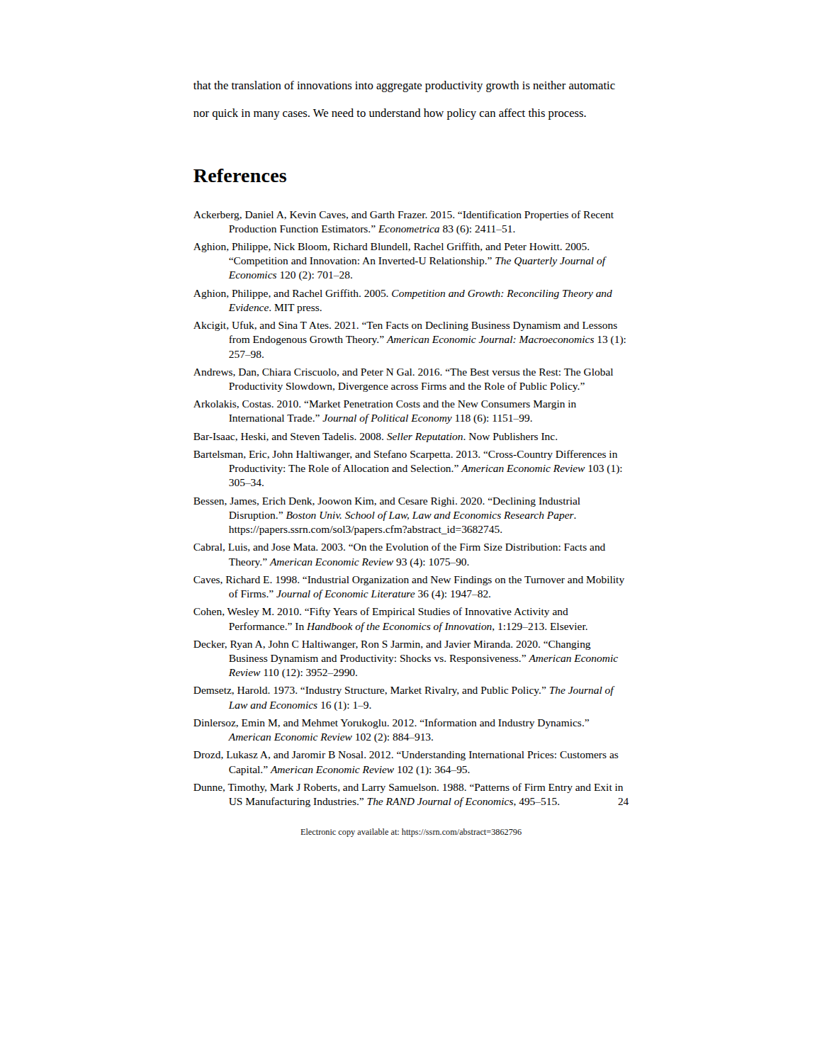that the translation of innovations into aggregate productivity growth is neither automatic nor quick in many cases. We need to understand how policy can affect this process.
References
Ackerberg, Daniel A, Kevin Caves, and Garth Frazer. 2015. “Identification Properties of Recent Production Function Estimators.” Econometrica 83 (6): 2411–51.
Aghion, Philippe, Nick Bloom, Richard Blundell, Rachel Griffith, and Peter Howitt. 2005. “Competition and Innovation: An Inverted-U Relationship.” The Quarterly Journal of Economics 120 (2): 701–28.
Aghion, Philippe, and Rachel Griffith. 2005. Competition and Growth: Reconciling Theory and Evidence. MIT press.
Akcigit, Ufuk, and Sina T Ates. 2021. “Ten Facts on Declining Business Dynamism and Lessons from Endogenous Growth Theory.” American Economic Journal: Macroeconomics 13 (1): 257–98.
Andrews, Dan, Chiara Criscuolo, and Peter N Gal. 2016. “The Best versus the Rest: The Global Productivity Slowdown, Divergence across Firms and the Role of Public Policy.”
Arkolakis, Costas. 2010. “Market Penetration Costs and the New Consumers Margin in International Trade.” Journal of Political Economy 118 (6): 1151–99.
Bar-Isaac, Heski, and Steven Tadelis. 2008. Seller Reputation. Now Publishers Inc.
Bartelsman, Eric, John Haltiwanger, and Stefano Scarpetta. 2013. “Cross-Country Differences in Productivity: The Role of Allocation and Selection.” American Economic Review 103 (1): 305–34.
Bessen, James, Erich Denk, Joowon Kim, and Cesare Righi. 2020. “Declining Industrial Disruption.” Boston Univ. School of Law, Law and Economics Research Paper. https://papers.ssrn.com/sol3/papers.cfm?abstract_id=3682745.
Cabral, Luis, and Jose Mata. 2003. “On the Evolution of the Firm Size Distribution: Facts and Theory.” American Economic Review 93 (4): 1075–90.
Caves, Richard E. 1998. “Industrial Organization and New Findings on the Turnover and Mobility of Firms.” Journal of Economic Literature 36 (4): 1947–82.
Cohen, Wesley M. 2010. “Fifty Years of Empirical Studies of Innovative Activity and Performance.” In Handbook of the Economics of Innovation, 1:129–213. Elsevier.
Decker, Ryan A, John C Haltiwanger, Ron S Jarmin, and Javier Miranda. 2020. “Changing Business Dynamism and Productivity: Shocks vs. Responsiveness.” American Economic Review 110 (12): 3952–2990.
Demsetz, Harold. 1973. “Industry Structure, Market Rivalry, and Public Policy.” The Journal of Law and Economics 16 (1): 1–9.
Dinlersoz, Emin M, and Mehmet Yorukoglu. 2012. “Information and Industry Dynamics.” American Economic Review 102 (2): 884–913.
Drozd, Lukasz A, and Jaromir B Nosal. 2012. “Understanding International Prices: Customers as Capital.” American Economic Review 102 (1): 364–95.
Dunne, Timothy, Mark J Roberts, and Larry Samuelson. 1988. “Patterns of Firm Entry and Exit in US Manufacturing Industries.” The RAND Journal of Economics, 495–515.
24
Electronic copy available at: https://ssrn.com/abstract=3862796